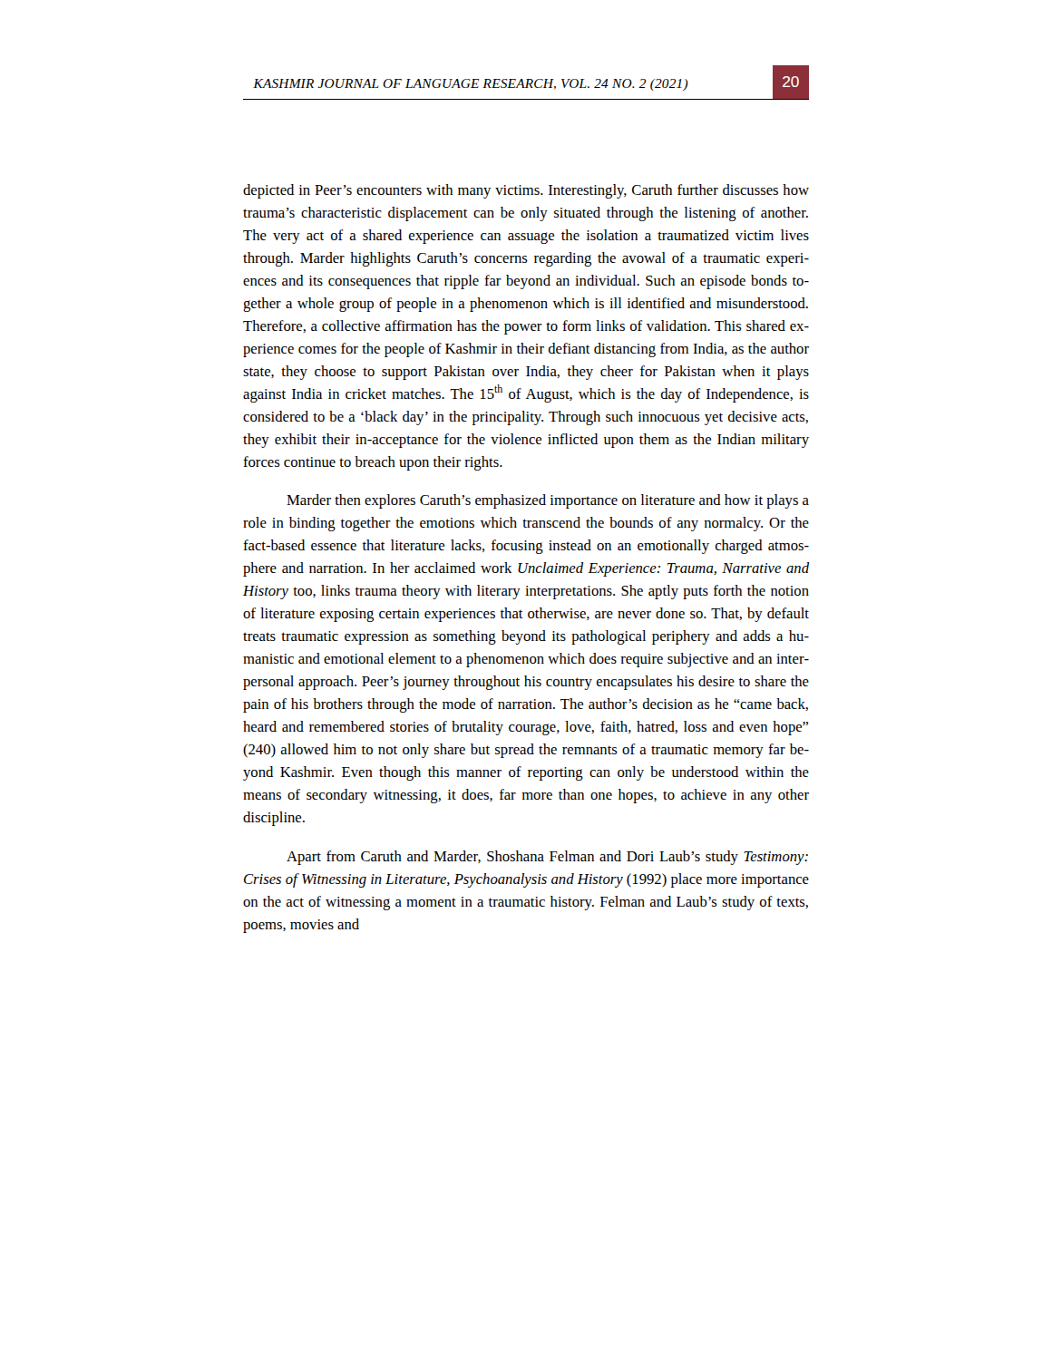KASHMIR JOURNAL OF LANGUAGE RESEARCH, VOL. 24 NO. 2 (2021)
20
depicted in Peer’s encounters with many victims. Interestingly, Caruth further discusses how trauma’s characteristic displacement can be only situated through the listening of another. The very act of a shared experience can assuage the isolation a traumatized victim lives through. Marder highlights Caruth’s concerns regarding the avowal of a traumatic experiences and its consequences that ripple far beyond an individual. Such an episode bonds together a whole group of people in a phenomenon which is ill identified and misunderstood. Therefore, a collective affirmation has the power to form links of validation. This shared experience comes for the people of Kashmir in their defiant distancing from India, as the author state, they choose to support Pakistan over India, they cheer for Pakistan when it plays against India in cricket matches. The 15th of August, which is the day of Independence, is considered to be a ‘black day’ in the principality. Through such innocuous yet decisive acts, they exhibit their in-acceptance for the violence inflicted upon them as the Indian military forces continue to breach upon their rights.
Marder then explores Caruth’s emphasized importance on literature and how it plays a role in binding together the emotions which transcend the bounds of any normalcy. Or the fact-based essence that literature lacks, focusing instead on an emotionally charged atmosphere and narration. In her acclaimed work Unclaimed Experience: Trauma, Narrative and History too, links trauma theory with literary interpretations. She aptly puts forth the notion of literature exposing certain experiences that otherwise, are never done so. That, by default treats traumatic expression as something beyond its pathological periphery and adds a humanistic and emotional element to a phenomenon which does require subjective and an interpersonal approach. Peer’s journey throughout his country encapsulates his desire to share the pain of his brothers through the mode of narration. The author’s decision as he “came back, heard and remembered stories of brutality courage, love, faith, hatred, loss and even hope” (240) allowed him to not only share but spread the remnants of a traumatic memory far beyond Kashmir. Even though this manner of reporting can only be understood within the means of secondary witnessing, it does, far more than one hopes, to achieve in any other discipline.
Apart from Caruth and Marder, Shoshana Felman and Dori Laub’s study Testimony: Crises of Witnessing in Literature, Psychoanalysis and History (1992) place more importance on the act of witnessing a moment in a traumatic history. Felman and Laub’s study of texts, poems, movies and